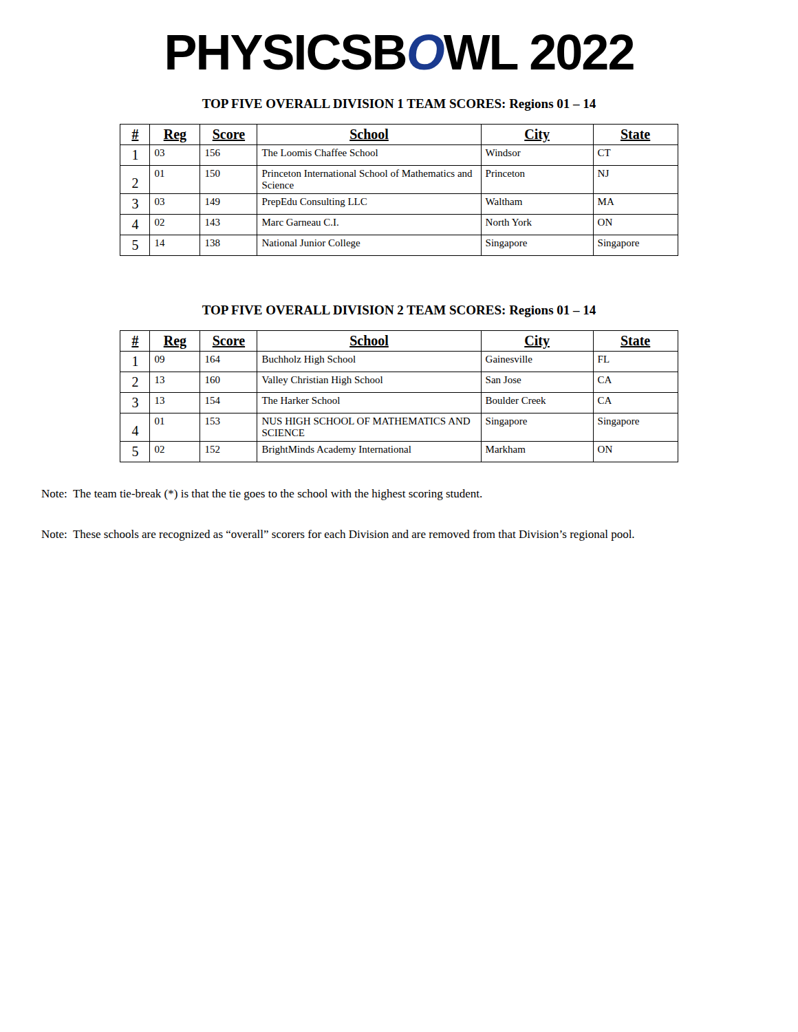PHYSICSBOWL 2022
TOP FIVE OVERALL DIVISION 1 TEAM SCORES: Regions 01 – 14
| # | Reg | Score | School | City | State |
| --- | --- | --- | --- | --- | --- |
| 1 | 03 | 156 | The Loomis Chaffee School | Windsor | CT |
| 2 | 01 | 150 | Princeton International School of Mathematics and Science | Princeton | NJ |
| 3 | 03 | 149 | PrepEdu Consulting LLC | Waltham | MA |
| 4 | 02 | 143 | Marc Garneau C.I. | North York | ON |
| 5 | 14 | 138 | National Junior College | Singapore | Singapore |
TOP FIVE OVERALL DIVISION 2 TEAM SCORES: Regions 01 – 14
| # | Reg | Score | School | City | State |
| --- | --- | --- | --- | --- | --- |
| 1 | 09 | 164 | Buchholz High School | Gainesville | FL |
| 2 | 13 | 160 | Valley Christian High School | San Jose | CA |
| 3 | 13 | 154 | The Harker School | Boulder Creek | CA |
| 4 | 01 | 153 | NUS HIGH SCHOOL OF MATHEMATICS AND SCIENCE | Singapore | Singapore |
| 5 | 02 | 152 | BrightMinds Academy International | Markham | ON |
Note: The team tie-break (*) is that the tie goes to the school with the highest scoring student.
Note: These schools are recognized as “overall” scorers for each Division and are removed from that Division’s regional pool.